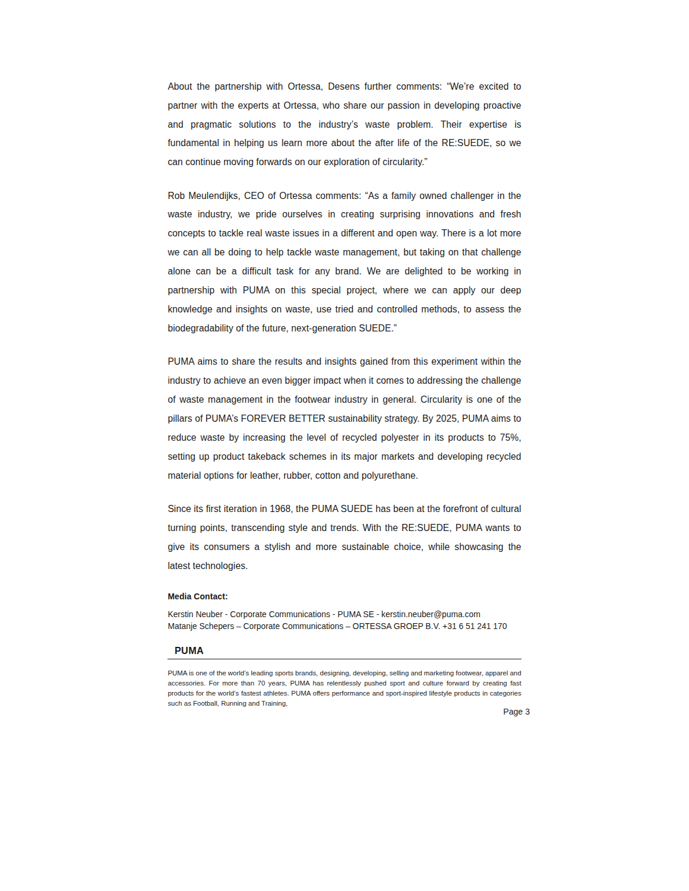About the partnership with Ortessa, Desens further comments: “We’re excited to partner with the experts at Ortessa, who share our passion in developing proactive and pragmatic solutions to the industry’s waste problem. Their expertise is fundamental in helping us learn more about the after life of the RE:SUEDE, so we can continue moving forwards on our exploration of circularity.”
Rob Meulendijks, CEO of Ortessa comments: “As a family owned challenger in the waste industry, we pride ourselves in creating surprising innovations and fresh concepts to tackle real waste issues in a different and open way. There is a lot more we can all be doing to help tackle waste management, but taking on that challenge alone can be a difficult task for any brand. We are delighted to be working in partnership with PUMA on this special project, where we can apply our deep knowledge and insights on waste, use tried and controlled methods, to assess the biodegradability of the future, next-generation SUEDE.”
PUMA aims to share the results and insights gained from this experiment within the industry to achieve an even bigger impact when it comes to addressing the challenge of waste management in the footwear industry in general. Circularity is one of the pillars of PUMA’s FOREVER BETTER sustainability strategy. By 2025, PUMA aims to reduce waste by increasing the level of recycled polyester in its products to 75%, setting up product takeback schemes in its major markets and developing recycled material options for leather, rubber, cotton and polyurethane.
Since its first iteration in 1968, the PUMA SUEDE has been at the forefront of cultural turning points, transcending style and trends. With the RE:SUEDE, PUMA wants to give its consumers a stylish and more sustainable choice, while showcasing the latest technologies.
Media Contact:
Kerstin Neuber - Corporate Communications - PUMA SE - kerstin.neuber@puma.com
Matanje Schepers – Corporate Communications – ORTESSA GROEP B.V. +31 6 51 241 170
PUMA
PUMA is one of the world’s leading sports brands, designing, developing, selling and marketing footwear, apparel and accessories. For more than 70 years, PUMA has relentlessly pushed sport and culture forward by creating fast products for the world’s fastest athletes. PUMA offers performance and sport-inspired lifestyle products in categories such as Football, Running and Training,
Page 3